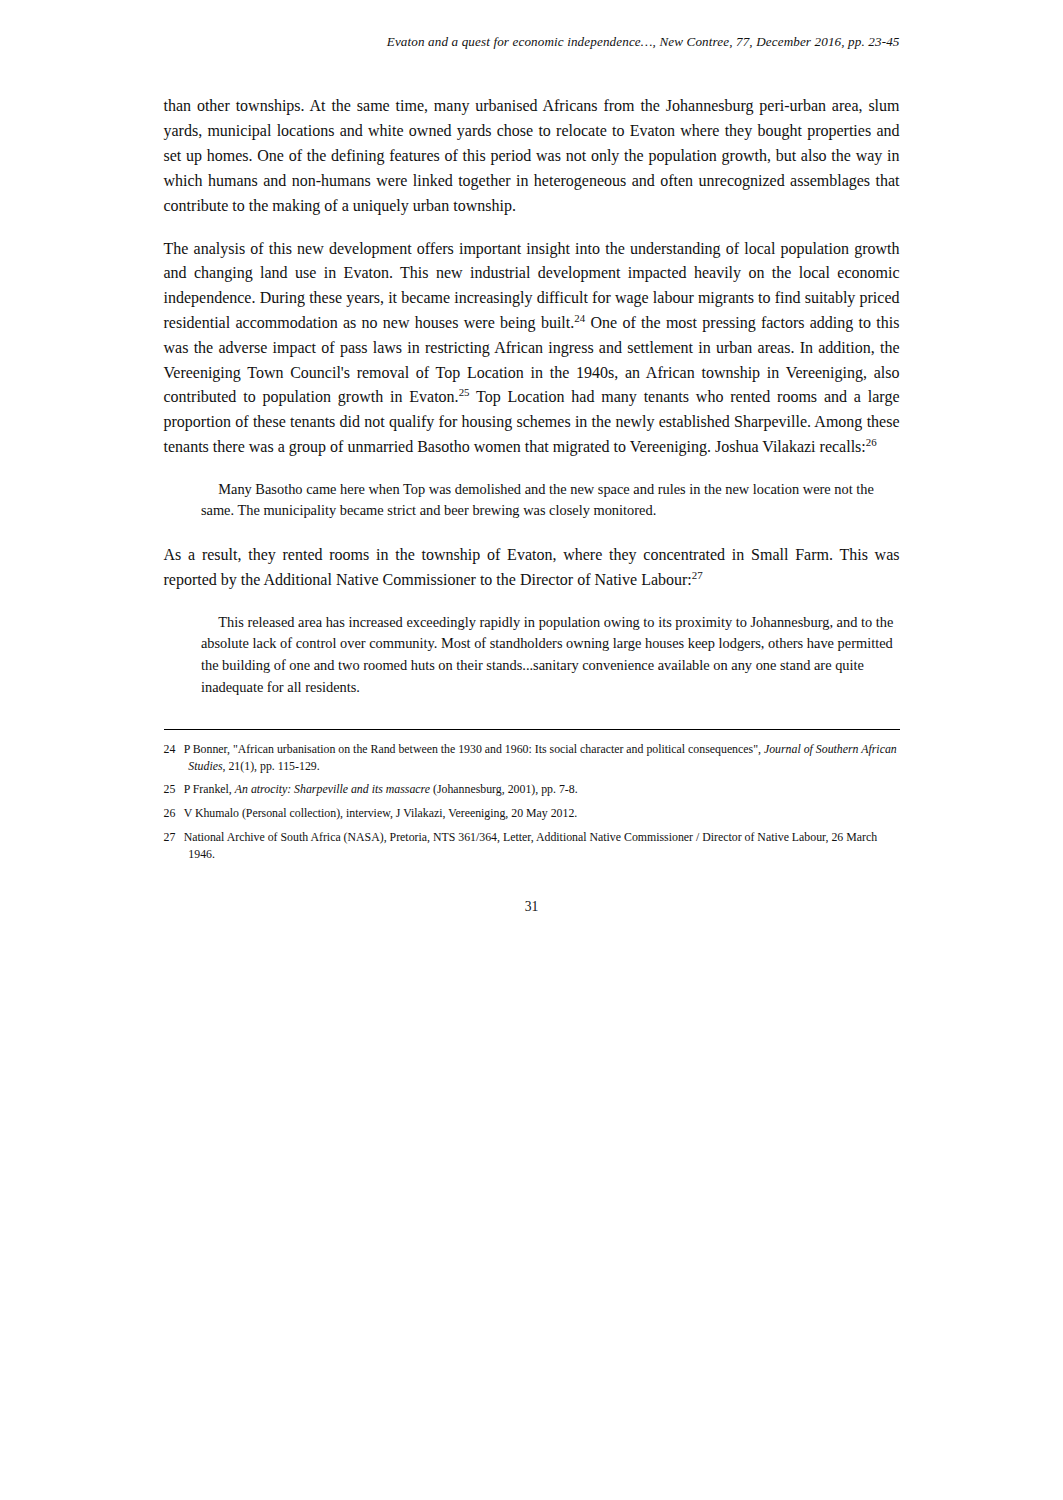Evaton and a quest for economic independence…, New Contree, 77, December 2016, pp. 23-45
than other townships. At the same time, many urbanised Africans from the Johannesburg peri-urban area, slum yards, municipal locations and white owned yards chose to relocate to Evaton where they bought properties and set up homes. One of the defining features of this period was not only the population growth, but also the way in which humans and non-humans were linked together in heterogeneous and often unrecognized assemblages that contribute to the making of a uniquely urban township.
The analysis of this new development offers important insight into the understanding of local population growth and changing land use in Evaton. This new industrial development impacted heavily on the local economic independence. During these years, it became increasingly difficult for wage labour migrants to find suitably priced residential accommodation as no new houses were being built.24 One of the most pressing factors adding to this was the adverse impact of pass laws in restricting African ingress and settlement in urban areas. In addition, the Vereeniging Town Council's removal of Top Location in the 1940s, an African township in Vereeniging, also contributed to population growth in Evaton.25 Top Location had many tenants who rented rooms and a large proportion of these tenants did not qualify for housing schemes in the newly established Sharpeville. Among these tenants there was a group of unmarried Basotho women that migrated to Vereeniging. Joshua Vilakazi recalls:26
Many Basotho came here when Top was demolished and the new space and rules in the new location were not the same. The municipality became strict and beer brewing was closely monitored.
As a result, they rented rooms in the township of Evaton, where they concentrated in Small Farm. This was reported by the Additional Native Commissioner to the Director of Native Labour:27
This released area has increased exceedingly rapidly in population owing to its proximity to Johannesburg, and to the absolute lack of control over community. Most of standholders owning large houses keep lodgers, others have permitted the building of one and two roomed huts on their stands...sanitary convenience available on any one stand are quite inadequate for all residents.
24 P Bonner, "African urbanisation on the Rand between the 1930 and 1960: Its social character and political consequences", Journal of Southern African Studies, 21(1), pp. 115-129.
25 P Frankel, An atrocity: Sharpeville and its massacre (Johannesburg, 2001), pp. 7-8.
26 V Khumalo (Personal collection), interview, J Vilakazi, Vereeniging, 20 May 2012.
27 National Archive of South Africa (NASA), Pretoria, NTS 361/364, Letter, Additional Native Commissioner / Director of Native Labour, 26 March 1946.
31